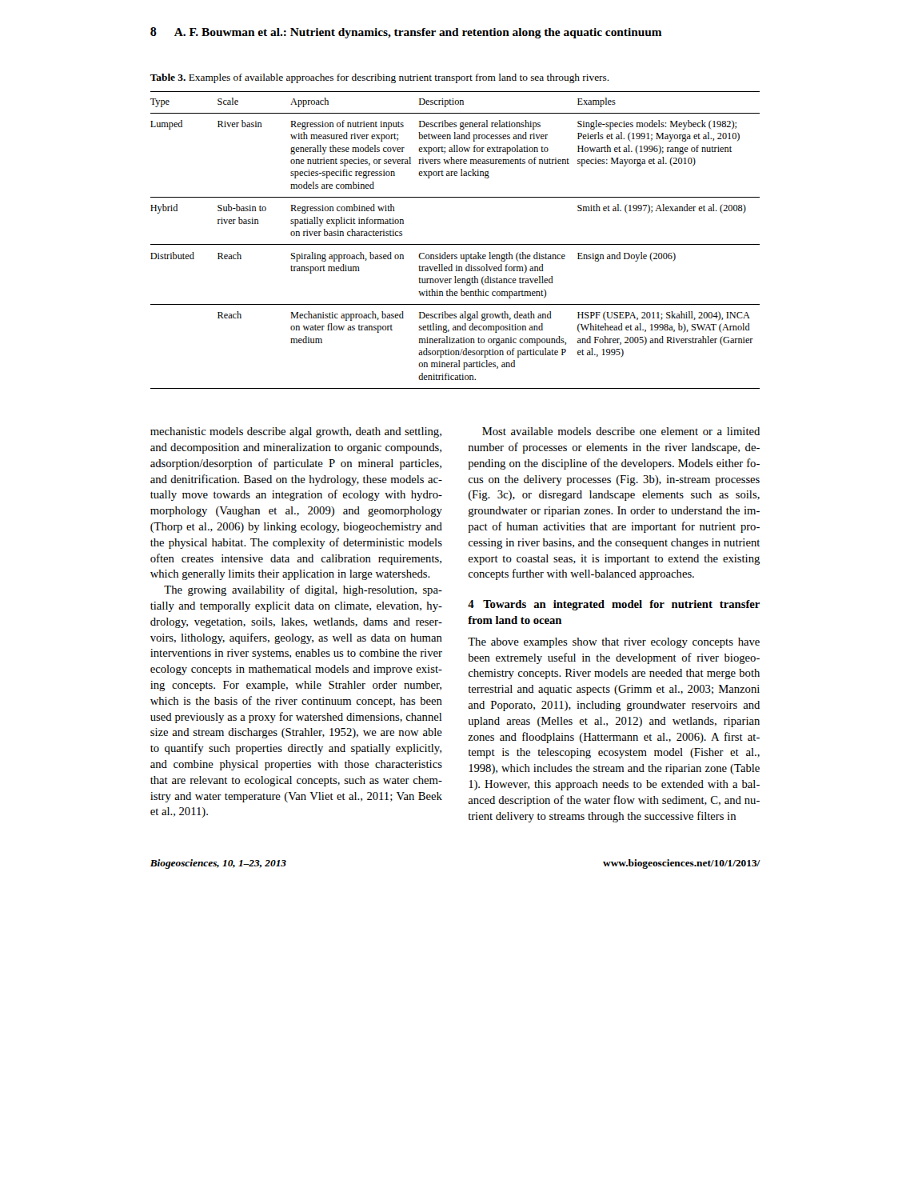8 A. F. Bouwman et al.: Nutrient dynamics, transfer and retention along the aquatic continuum
Table 3. Examples of available approaches for describing nutrient transport from land to sea through rivers.
| Type | Scale | Approach | Description | Examples |
| --- | --- | --- | --- | --- |
| Lumped | River basin | Regression of nutrient inputs with measured river export; generally these models cover one nutrient species, or several species-specific regression models are combined | Describes general relationships between land processes and river export; allow for extrapolation to rivers where measurements of nutrient export are lacking | Single-species models: Meybeck (1982); Peierls et al. (1991; Mayorga et al., 2010) Howarth et al. (1996); range of nutrient species: Mayorga et al. (2010) |
| Hybrid | Sub-basin to river basin | Regression combined with spatially explicit information on river basin characteristics | | Smith et al. (1997); Alexander et al. (2008) |
| Distributed | Reach | Spiraling approach, based on transport medium | Considers uptake length (the distance travelled in dissolved form) and turnover length (distance travelled within the benthic compartment) | Ensign and Doyle (2006) |
| | Reach | Mechanistic approach, based on water flow as transport medium | Describes algal growth, death and settling, and decomposition and mineralization to organic compounds, adsorption/desorption of particulate P on mineral particles, and denitrification. | HSPF (USEPA, 2011; Skahill, 2004), INCA (Whitehead et al., 1998a, b), SWAT (Arnold and Fohrer, 2005) and Riverstrahler (Garnier et al., 1995) |
mechanistic models describe algal growth, death and settling, and decomposition and mineralization to organic compounds, adsorption/desorption of particulate P on mineral particles, and denitrification. Based on the hydrology, these models actually move towards an integration of ecology with hydromorphology (Vaughan et al., 2009) and geomorphology (Thorp et al., 2006) by linking ecology, biogeochemistry and the physical habitat. The complexity of deterministic models often creates intensive data and calibration requirements, which generally limits their application in large watersheds.
The growing availability of digital, high-resolution, spatially and temporally explicit data on climate, elevation, hydrology, vegetation, soils, lakes, wetlands, dams and reservoirs, lithology, aquifers, geology, as well as data on human interventions in river systems, enables us to combine the river ecology concepts in mathematical models and improve existing concepts. For example, while Strahler order number, which is the basis of the river continuum concept, has been used previously as a proxy for watershed dimensions, channel size and stream discharges (Strahler, 1952), we are now able to quantify such properties directly and spatially explicitly, and combine physical properties with those characteristics that are relevant to ecological concepts, such as water chemistry and water temperature (Van Vliet et al., 2011; Van Beek et al., 2011).
Most available models describe one element or a limited number of processes or elements in the river landscape, depending on the discipline of the developers. Models either focus on the delivery processes (Fig. 3b), in-stream processes (Fig. 3c), or disregard landscape elements such as soils, groundwater or riparian zones. In order to understand the impact of human activities that are important for nutrient processing in river basins, and the consequent changes in nutrient export to coastal seas, it is important to extend the existing concepts further with well-balanced approaches.
4 Towards an integrated model for nutrient transfer from land to ocean
The above examples show that river ecology concepts have been extremely useful in the development of river biogeochemistry concepts. River models are needed that merge both terrestrial and aquatic aspects (Grimm et al., 2003; Manzoni and Poporato, 2011), including groundwater reservoirs and upland areas (Melles et al., 2012) and wetlands, riparian zones and floodplains (Hattermann et al., 2006). A first attempt is the telescoping ecosystem model (Fisher et al., 1998), which includes the stream and the riparian zone (Table 1). However, this approach needs to be extended with a balanced description of the water flow with sediment, C, and nutrient delivery to streams through the successive filters in
Biogeosciences, 10, 1–23, 2013 www.biogeosciences.net/10/1/2013/